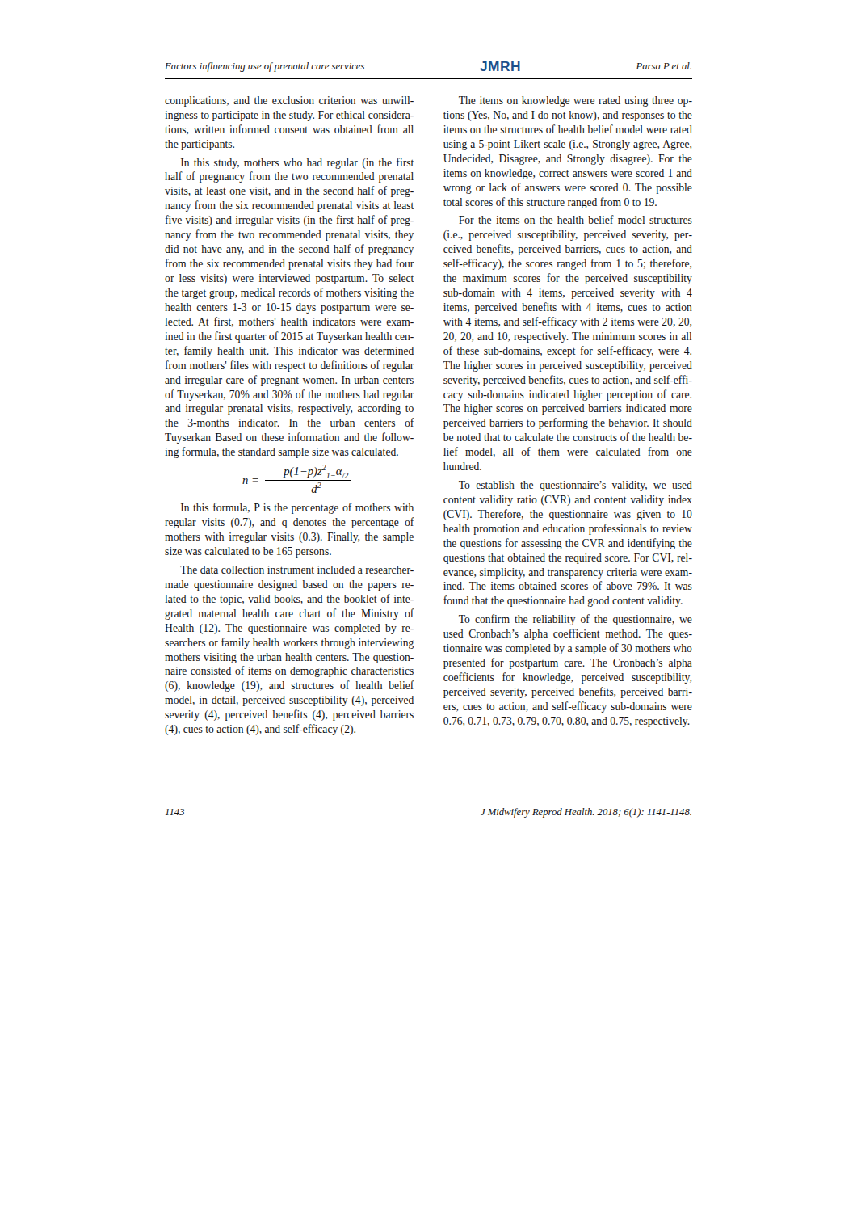Factors influencing use of prenatal care services
JMRH
Parsa P et al.
complications, and the exclusion criterion was unwillingness to participate in the study. For ethical considerations, written informed consent was obtained from all the participants.
In this study, mothers who had regular (in the first half of pregnancy from the two recommended prenatal visits, at least one visit, and in the second half of pregnancy from the six recommended prenatal visits at least five visits) and irregular visits (in the first half of pregnancy from the two recommended prenatal visits, they did not have any, and in the second half of pregnancy from the six recommended prenatal visits they had four or less visits) were interviewed postpartum. To select the target group, medical records of mothers visiting the health centers 1-3 or 10-15 days postpartum were selected. At first, mothers' health indicators were examined in the first quarter of 2015 at Tuyserkan health center, family health unit. This indicator was determined from mothers' files with respect to definitions of regular and irregular care of pregnant women. In urban centers of Tuyserkan, 70% and 30% of the mothers had regular and irregular prenatal visits, respectively, according to the 3-months indicator. In the urban centers of Tuyserkan Based on these information and the following formula, the standard sample size was calculated.
n = p(1−p)z21−α/2 d2
In this formula, P is the percentage of mothers with regular visits (0.7), and q denotes the percentage of mothers with irregular visits (0.3). Finally, the sample size was calculated to be 165 persons.
The data collection instrument included a researcher-made questionnaire designed based on the papers related to the topic, valid books, and the booklet of integrated maternal health care chart of the Ministry of Health (12). The questionnaire was completed by researchers or family health workers through interviewing mothers visiting the urban health centers. The questionnaire consisted of items on demographic characteristics (6), knowledge (19), and structures of health belief model, in detail, perceived susceptibility (4), perceived severity (4), perceived benefits (4), perceived barriers (4), cues to action (4), and self-efficacy (2).
The items on knowledge were rated using three options (Yes, No, and I do not know), and responses to the items on the structures of health belief model were rated using a 5-point Likert scale (i.e., Strongly agree, Agree, Undecided, Disagree, and Strongly disagree). For the items on knowledge, correct answers were scored 1 and wrong or lack of answers were scored 0. The possible total scores of this structure ranged from 0 to 19.
For the items on the health belief model structures (i.e., perceived susceptibility, perceived severity, perceived benefits, perceived barriers, cues to action, and self-efficacy), the scores ranged from 1 to 5; therefore, the maximum scores for the perceived susceptibility sub-domain with 4 items, perceived severity with 4 items, perceived benefits with 4 items, cues to action with 4 items, and self-efficacy with 2 items were 20, 20, 20, 20, and 10, respectively. The minimum scores in all of these sub-domains, except for self-efficacy, were 4. The higher scores in perceived susceptibility, perceived severity, perceived benefits, cues to action, and self-efficacy sub-domains indicated higher perception of care. The higher scores on perceived barriers indicated more perceived barriers to performing the behavior. It should be noted that to calculate the constructs of the health belief model, all of them were calculated from one hundred.
To establish the questionnaire’s validity, we used content validity ratio (CVR) and content validity index (CVI). Therefore, the questionnaire was given to 10 health promotion and education professionals to review the questions for assessing the CVR and identifying the questions that obtained the required score. For CVI, relevance, simplicity, and transparency criteria were examined. The items obtained scores of above 79%. It was found that the questionnaire had good content validity.
To confirm the reliability of the questionnaire, we used Cronbach’s alpha coefficient method. The questionnaire was completed by a sample of 30 mothers who presented for postpartum care. The Cronbach’s alpha coefficients for knowledge, perceived susceptibility, perceived severity, perceived benefits, perceived barriers, cues to action, and self-efficacy sub-domains were 0.76, 0.71, 0.73, 0.79, 0.70, 0.80, and 0.75, respectively.
1143
J Midwifery Reprod Health. 2018; 6(1): 1141-1148.